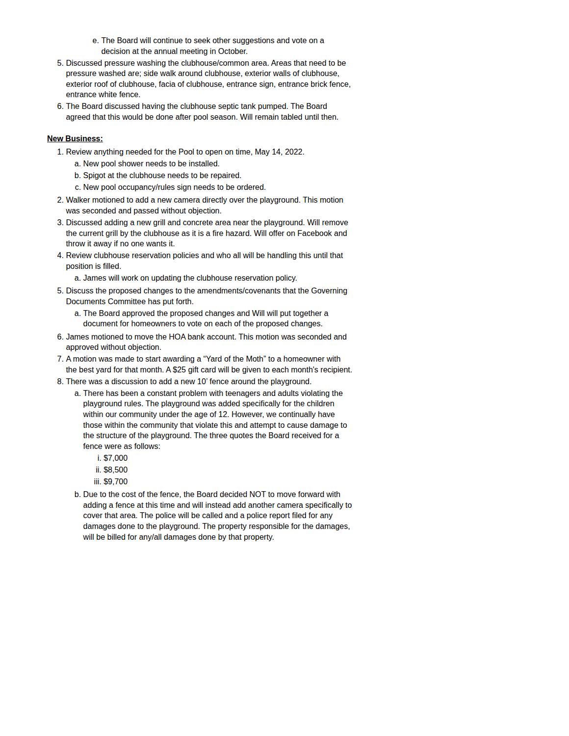The Board will continue to seek other suggestions and vote on a decision at the annual meeting in October.
Discussed pressure washing the clubhouse/common area. Areas that need to be pressure washed are; side walk around clubhouse, exterior walls of clubhouse, exterior roof of clubhouse, facia of clubhouse, entrance sign, entrance brick fence, entrance white fence.
The Board discussed having the clubhouse septic tank pumped. The Board agreed that this would be done after pool season. Will remain tabled until then.
New Business:
Review anything needed for the Pool to open on time, May 14, 2022.
New pool shower needs to be installed.
Spigot at the clubhouse needs to be repaired.
New pool occupancy/rules sign needs to be ordered.
Walker motioned to add a new camera directly over the playground. This motion was seconded and passed without objection.
Discussed adding a new grill and concrete area near the playground. Will remove the current grill by the clubhouse as it is a fire hazard. Will offer on Facebook and throw it away if no one wants it.
Review clubhouse reservation policies and who all will be handling this until that position is filled.
James will work on updating the clubhouse reservation policy.
Discuss the proposed changes to the amendments/covenants that the Governing Documents Committee has put forth.
The Board approved the proposed changes and Will will put together a document for homeowners to vote on each of the proposed changes.
James motioned to move the HOA bank account. This motion was seconded and approved without objection.
A motion was made to start awarding a “Yard of the Moth” to a homeowner with the best yard for that month. A $25 gift card will be given to each month's recipient.
There was a discussion to add a new 10’ fence around the playground.
There has been a constant problem with teenagers and adults violating the playground rules. The playground was added specifically for the children within our community under the age of 12. However, we continually have those within the community that violate this and attempt to cause damage to the structure of the playground. The three quotes the Board received for a fence were as follows:
$7,000
$8,500
$9,700
Due to the cost of the fence, the Board decided NOT to move forward with adding a fence at this time and will instead add another camera specifically to cover that area. The police will be called and a police report filed for any damages done to the playground. The property responsible for the damages, will be billed for any/all damages done by that property.